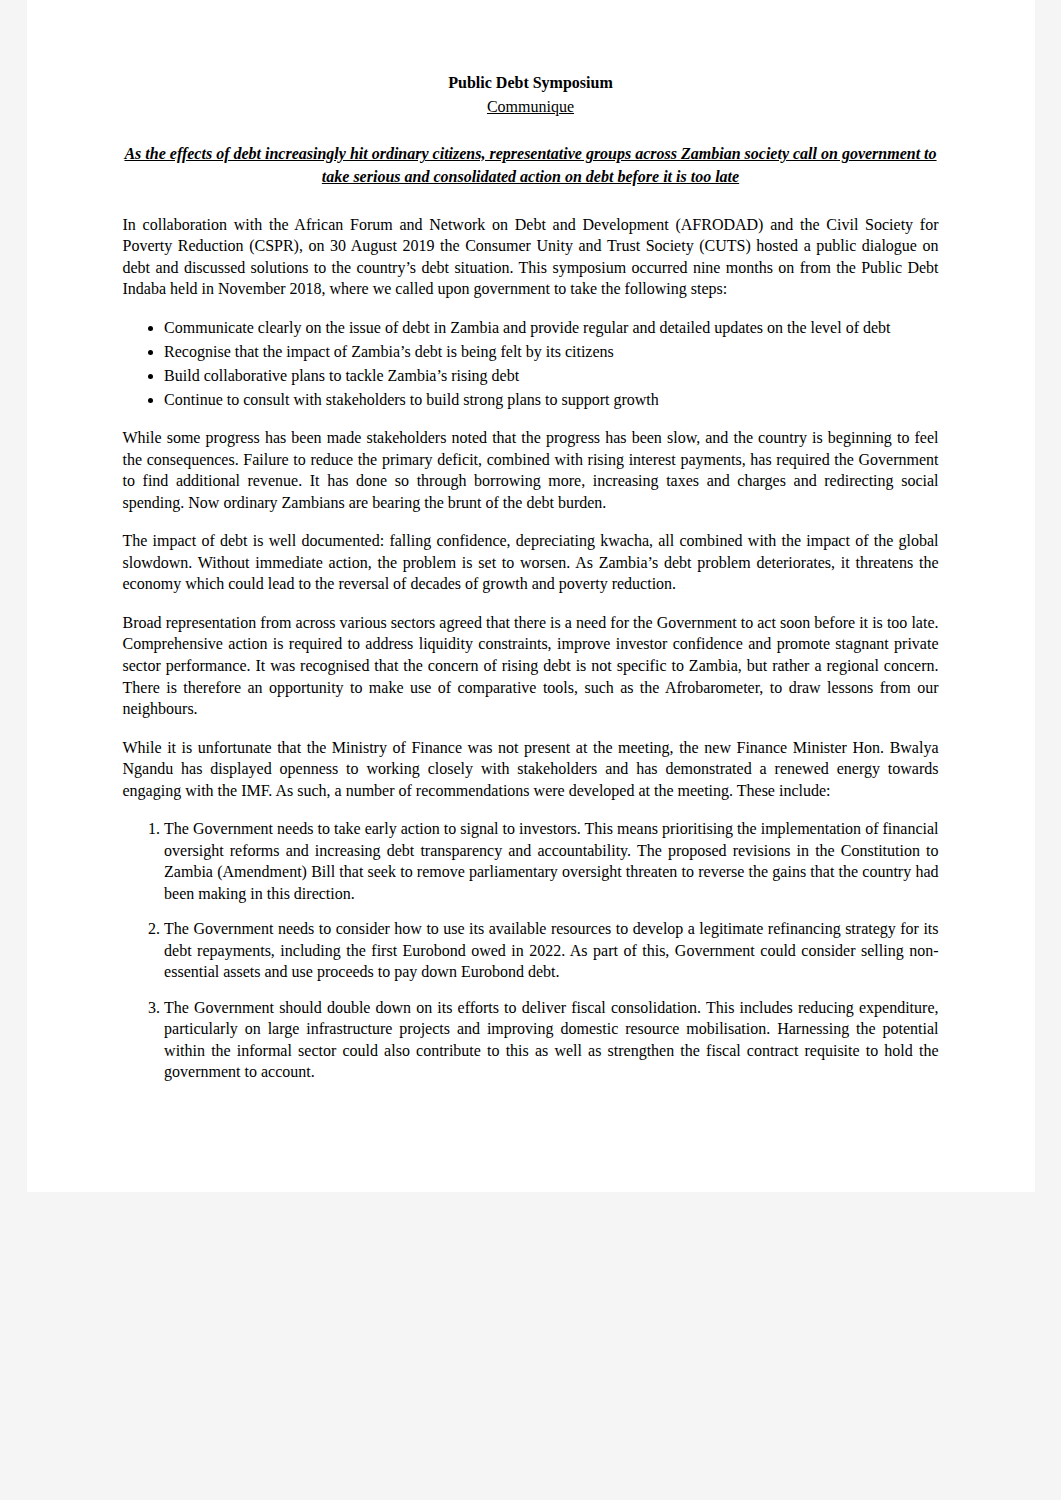Public Debt Symposium
Communique
As the effects of debt increasingly hit ordinary citizens, representative groups across Zambian society call on government to take serious and consolidated action on debt before it is too late
In collaboration with the African Forum and Network on Debt and Development (AFRODAD) and the Civil Society for Poverty Reduction (CSPR), on 30 August 2019 the Consumer Unity and Trust Society (CUTS) hosted a public dialogue on debt and discussed solutions to the country’s debt situation. This symposium occurred nine months on from the Public Debt Indaba held in November 2018, where we called upon government to take the following steps:
Communicate clearly on the issue of debt in Zambia and provide regular and detailed updates on the level of debt
Recognise that the impact of Zambia’s debt is being felt by its citizens
Build collaborative plans to tackle Zambia’s rising debt
Continue to consult with stakeholders to build strong plans to support growth
While some progress has been made stakeholders noted that the progress has been slow, and the country is beginning to feel the consequences. Failure to reduce the primary deficit, combined with rising interest payments, has required the Government to find additional revenue. It has done so through borrowing more, increasing taxes and charges and redirecting social spending. Now ordinary Zambians are bearing the brunt of the debt burden.
The impact of debt is well documented: falling confidence, depreciating kwacha, all combined with the impact of the global slowdown. Without immediate action, the problem is set to worsen. As Zambia’s debt problem deteriorates, it threatens the economy which could lead to the reversal of decades of growth and poverty reduction.
Broad representation from across various sectors agreed that there is a need for the Government to act soon before it is too late. Comprehensive action is required to address liquidity constraints, improve investor confidence and promote stagnant private sector performance. It was recognised that the concern of rising debt is not specific to Zambia, but rather a regional concern. There is therefore an opportunity to make use of comparative tools, such as the Afrobarometer, to draw lessons from our neighbours.
While it is unfortunate that the Ministry of Finance was not present at the meeting, the new Finance Minister Hon. Bwalya Ngandu has displayed openness to working closely with stakeholders and has demonstrated a renewed energy towards engaging with the IMF. As such, a number of recommendations were developed at the meeting. These include:
The Government needs to take early action to signal to investors. This means prioritising the implementation of financial oversight reforms and increasing debt transparency and accountability. The proposed revisions in the Constitution to Zambia (Amendment) Bill that seek to remove parliamentary oversight threaten to reverse the gains that the country had been making in this direction.
The Government needs to consider how to use its available resources to develop a legitimate refinancing strategy for its debt repayments, including the first Eurobond owed in 2022. As part of this, Government could consider selling non-essential assets and use proceeds to pay down Eurobond debt.
The Government should double down on its efforts to deliver fiscal consolidation. This includes reducing expenditure, particularly on large infrastructure projects and improving domestic resource mobilisation. Harnessing the potential within the informal sector could also contribute to this as well as strengthen the fiscal contract requisite to hold the government to account.